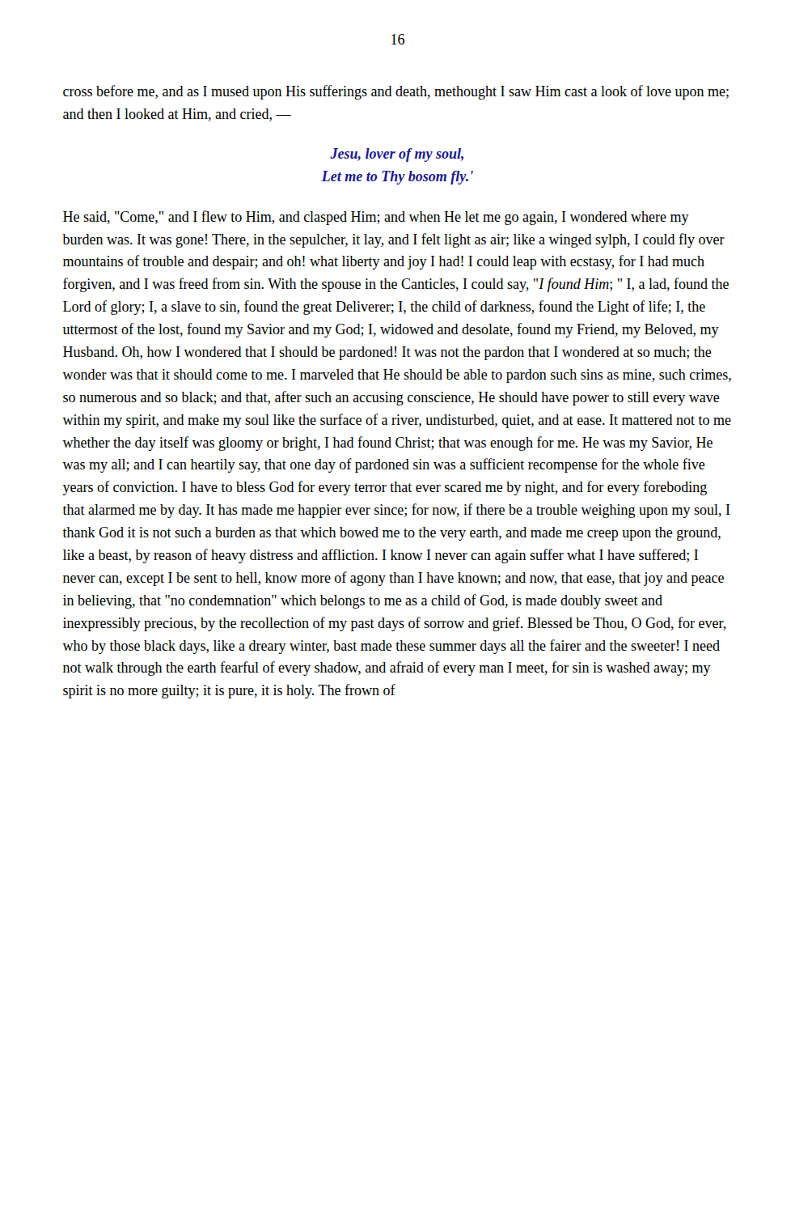16
cross before me, and as I mused upon His sufferings and death, methought I saw Him cast a look of love upon me; and then I looked at Him, and cried, —
Jesu, lover of my soul,
Let me to Thy bosom fly.'
He said, "Come," and I flew to Him, and clasped Him; and when He let me go again, I wondered where my burden was. It was gone! There, in the sepulcher, it lay, and I felt light as air; like a winged sylph, I could fly over mountains of trouble and despair; and oh! what liberty and joy I had! I could leap with ecstasy, for I had much forgiven, and I was freed from sin. With the spouse in the Canticles, I could say, "I found Him; " I, a lad, found the Lord of glory; I, a slave to sin, found the great Deliverer; I, the child of darkness, found the Light of life; I, the uttermost of the lost, found my Savior and my God; I, widowed and desolate, found my Friend, my Beloved, my Husband. Oh, how I wondered that I should be pardoned! It was not the pardon that I wondered at so much; the wonder was that it should come to me. I marveled that He should be able to pardon such sins as mine, such crimes, so numerous and so black; and that, after such an accusing conscience, He should have power to still every wave within my spirit, and make my soul like the surface of a river, undisturbed, quiet, and at ease. It mattered not to me whether the day itself was gloomy or bright, I had found Christ; that was enough for me. He was my Savior, He was my all; and I can heartily say, that one day of pardoned sin was a sufficient recompense for the whole five years of conviction. I have to bless God for every terror that ever scared me by night, and for every foreboding that alarmed me by day. It has made me happier ever since; for now, if there be a trouble weighing upon my soul, I thank God it is not such a burden as that which bowed me to the very earth, and made me creep upon the ground, like a beast, by reason of heavy distress and affliction. I know I never can again suffer what I have suffered; I never can, except I be sent to hell, know more of agony than I have known; and now, that ease, that joy and peace in believing, that "no condemnation" which belongs to me as a child of God, is made doubly sweet and inexpressibly precious, by the recollection of my past days of sorrow and grief. Blessed be Thou, O God, for ever, who by those black days, like a dreary winter, bast made these summer days all the fairer and the sweeter! I need not walk through the earth fearful of every shadow, and afraid of every man I meet, for sin is washed away; my spirit is no more guilty; it is pure, it is holy. The frown of